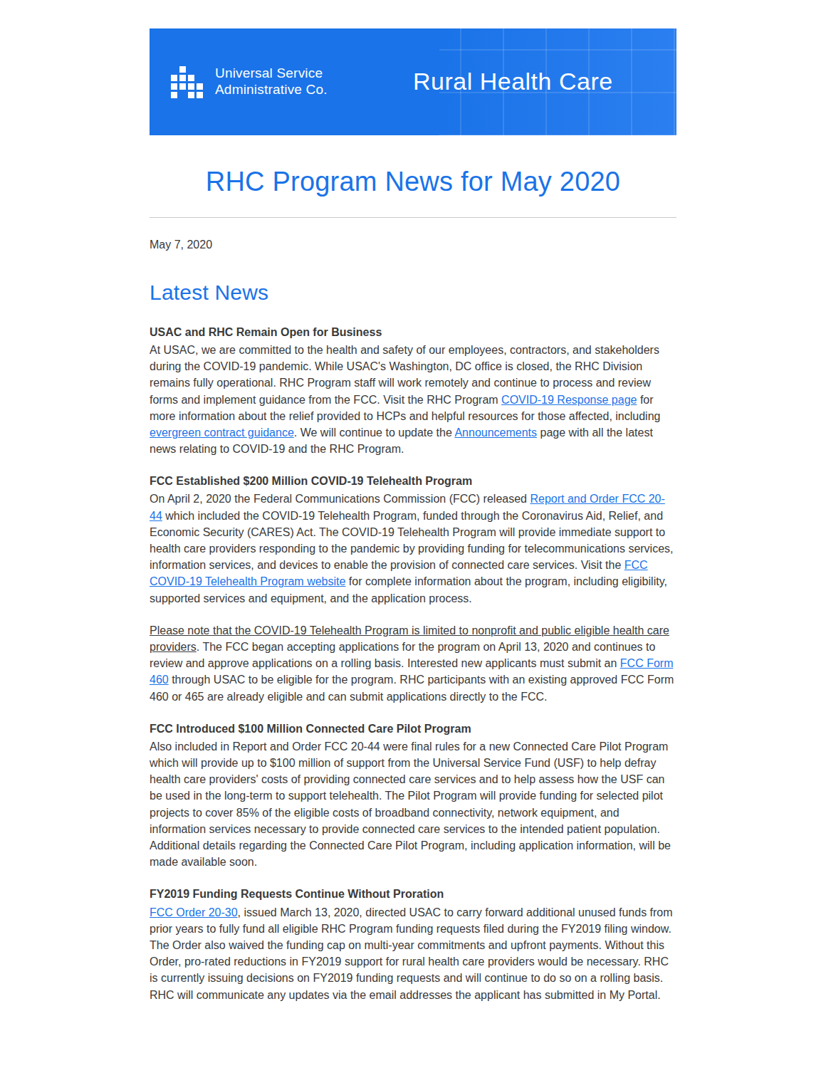Universal Service
Administrative Co.
Rural Health Care
RHC Program News for May 2020
May 7, 2020
Latest News
USAC and RHC Remain Open for Business
At USAC, we are committed to the health and safety of our employees, contractors, and stakeholders during the COVID-19 pandemic. While USAC's Washington, DC office is closed, the RHC Division remains fully operational. RHC Program staff will work remotely and continue to process and review forms and implement guidance from the FCC. Visit the RHC Program COVID-19 Response page for more information about the relief provided to HCPs and helpful resources for those affected, including evergreen contract guidance. We will continue to update the Announcements page with all the latest news relating to COVID-19 and the RHC Program.
FCC Established $200 Million COVID-19 Telehealth Program
On April 2, 2020 the Federal Communications Commission (FCC) released Report and Order FCC 20-44 which included the COVID-19 Telehealth Program, funded through the Coronavirus Aid, Relief, and Economic Security (CARES) Act. The COVID-19 Telehealth Program will provide immediate support to health care providers responding to the pandemic by providing funding for telecommunications services, information services, and devices to enable the provision of connected care services. Visit the FCC COVID-19 Telehealth Program website for complete information about the program, including eligibility, supported services and equipment, and the application process.
Please note that the COVID-19 Telehealth Program is limited to nonprofit and public eligible health care providers. The FCC began accepting applications for the program on April 13, 2020 and continues to review and approve applications on a rolling basis. Interested new applicants must submit an FCC Form 460 through USAC to be eligible for the program. RHC participants with an existing approved FCC Form 460 or 465 are already eligible and can submit applications directly to the FCC.
FCC Introduced $100 Million Connected Care Pilot Program
Also included in Report and Order FCC 20-44 were final rules for a new Connected Care Pilot Program which will provide up to $100 million of support from the Universal Service Fund (USF) to help defray health care providers' costs of providing connected care services and to help assess how the USF can be used in the long-term to support telehealth. The Pilot Program will provide funding for selected pilot projects to cover 85% of the eligible costs of broadband connectivity, network equipment, and information services necessary to provide connected care services to the intended patient population. Additional details regarding the Connected Care Pilot Program, including application information, will be made available soon.
FY2019 Funding Requests Continue Without Proration
FCC Order 20-30, issued March 13, 2020, directed USAC to carry forward additional unused funds from prior years to fully fund all eligible RHC Program funding requests filed during the FY2019 filing window. The Order also waived the funding cap on multi-year commitments and upfront payments. Without this Order, pro-rated reductions in FY2019 support for rural health care providers would be necessary. RHC is currently issuing decisions on FY2019 funding requests and will continue to do so on a rolling basis. RHC will communicate any updates via the email addresses the applicant has submitted in My Portal.